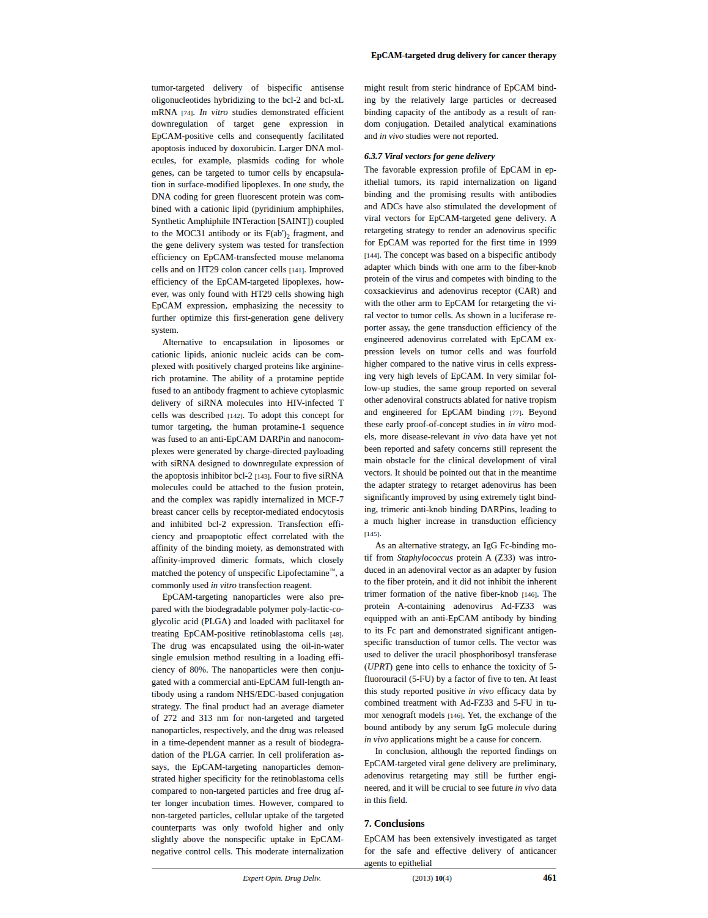EpCAM-targeted drug delivery for cancer therapy
tumor-targeted delivery of bispecific antisense oligonucleotides hybridizing to the bcl-2 and bcl-xL mRNA [74]. In vitro studies demonstrated efficient downregulation of target gene expression in EpCAM-positive cells and consequently facilitated apoptosis induced by doxorubicin. Larger DNA molecules, for example, plasmids coding for whole genes, can be targeted to tumor cells by encapsulation in surface-modified lipoplexes. In one study, the DNA coding for green fluorescent protein was combined with a cationic lipid (pyridinium amphiphiles, Synthetic Amphiphile INTeraction [SAINT]) coupled to the MOC31 antibody or its F(ab')2 fragment, and the gene delivery system was tested for transfection efficiency on EpCAM-transfected mouse melanoma cells and on HT29 colon cancer cells [141]. Improved efficiency of the EpCAM-targeted lipoplexes, however, was only found with HT29 cells showing high EpCAM expression, emphasizing the necessity to further optimize this first-generation gene delivery system.
Alternative to encapsulation in liposomes or cationic lipids, anionic nucleic acids can be complexed with positively charged proteins like arginine-rich protamine. The ability of a protamine peptide fused to an antibody fragment to achieve cytoplasmic delivery of siRNA molecules into HIV-infected T cells was described [142]. To adopt this concept for tumor targeting, the human protamine-1 sequence was fused to an anti-EpCAM DARPin and nanocomplexes were generated by charge-directed payloading with siRNA designed to downregulate expression of the apoptosis inhibitor bcl-2 [143]. Four to five siRNA molecules could be attached to the fusion protein, and the complex was rapidly internalized in MCF-7 breast cancer cells by receptor-mediated endocytosis and inhibited bcl-2 expression. Transfection efficiency and proapoptotic effect correlated with the affinity of the binding moiety, as demonstrated with affinity-improved dimeric formats, which closely matched the potency of unspecific Lipofectamine™, a commonly used in vitro transfection reagent.
EpCAM-targeting nanoparticles were also prepared with the biodegradable polymer poly-lactic-co-glycolic acid (PLGA) and loaded with paclitaxel for treating EpCAM-positive retinoblastoma cells [48]. The drug was encapsulated using the oil-in-water single emulsion method resulting in a loading efficiency of 80%. The nanoparticles were then conjugated with a commercial anti-EpCAM full-length antibody using a random NHS/EDC-based conjugation strategy. The final product had an average diameter of 272 and 313 nm for non-targeted and targeted nanoparticles, respectively, and the drug was released in a time-dependent manner as a result of biodegradation of the PLGA carrier. In cell proliferation assays, the EpCAM-targeting nanoparticles demonstrated higher specificity for the retinoblastoma cells compared to non-targeted particles and free drug after longer incubation times. However, compared to non-targeted particles, cellular uptake of the targeted counterparts was only twofold higher and only slightly above the nonspecific uptake in EpCAM-negative control cells. This moderate internalization might result from steric hindrance of EpCAM binding by the relatively large particles or decreased binding capacity of the antibody as a result of random conjugation. Detailed analytical examinations and in vivo studies were not reported.
6.3.7 Viral vectors for gene delivery
The favorable expression profile of EpCAM in epithelial tumors, its rapid internalization on ligand binding and the promising results with antibodies and ADCs have also stimulated the development of viral vectors for EpCAM-targeted gene delivery. A retargeting strategy to render an adenovirus specific for EpCAM was reported for the first time in 1999 [144]. The concept was based on a bispecific antibody adapter which binds with one arm to the fiber-knob protein of the virus and competes with binding to the coxsackievirus and adenovirus receptor (CAR) and with the other arm to EpCAM for retargeting the viral vector to tumor cells. As shown in a luciferase reporter assay, the gene transduction efficiency of the engineered adenovirus correlated with EpCAM expression levels on tumor cells and was fourfold higher compared to the native virus in cells expressing very high levels of EpCAM. In very similar follow-up studies, the same group reported on several other adenoviral constructs ablated for native tropism and engineered for EpCAM binding [77]. Beyond these early proof-of-concept studies in in vitro models, more disease-relevant in vivo data have yet not been reported and safety concerns still represent the main obstacle for the clinical development of viral vectors. It should be pointed out that in the meantime the adapter strategy to retarget adenovirus has been significantly improved by using extremely tight binding, trimeric anti-knob binding DARPins, leading to a much higher increase in transduction efficiency [145].
As an alternative strategy, an IgG Fc-binding motif from Staphylococcus protein A (Z33) was introduced in an adenoviral vector as an adapter by fusion to the fiber protein, and it did not inhibit the inherent trimer formation of the native fiber-knob [146]. The protein A-containing adenovirus Ad-FZ33 was equipped with an anti-EpCAM antibody by binding to its Fc part and demonstrated significant antigen-specific transduction of tumor cells. The vector was used to deliver the uracil phosphoribosyl transferase (UPRT) gene into cells to enhance the toxicity of 5-fluorouracil (5-FU) by a factor of five to ten. At least this study reported positive in vivo efficacy data by combined treatment with Ad-FZ33 and 5-FU in tumor xenograft models [146]. Yet, the exchange of the bound antibody by any serum IgG molecule during in vivo applications might be a cause for concern.
In conclusion, although the reported findings on EpCAM-targeted viral gene delivery are preliminary, adenovirus retargeting may still be further engineered, and it will be crucial to see future in vivo data in this field.
7. Conclusions
EpCAM has been extensively investigated as target for the safe and effective delivery of anticancer agents to epithelial
Expert Opin. Drug Deliv. (2013) 10(4) 461